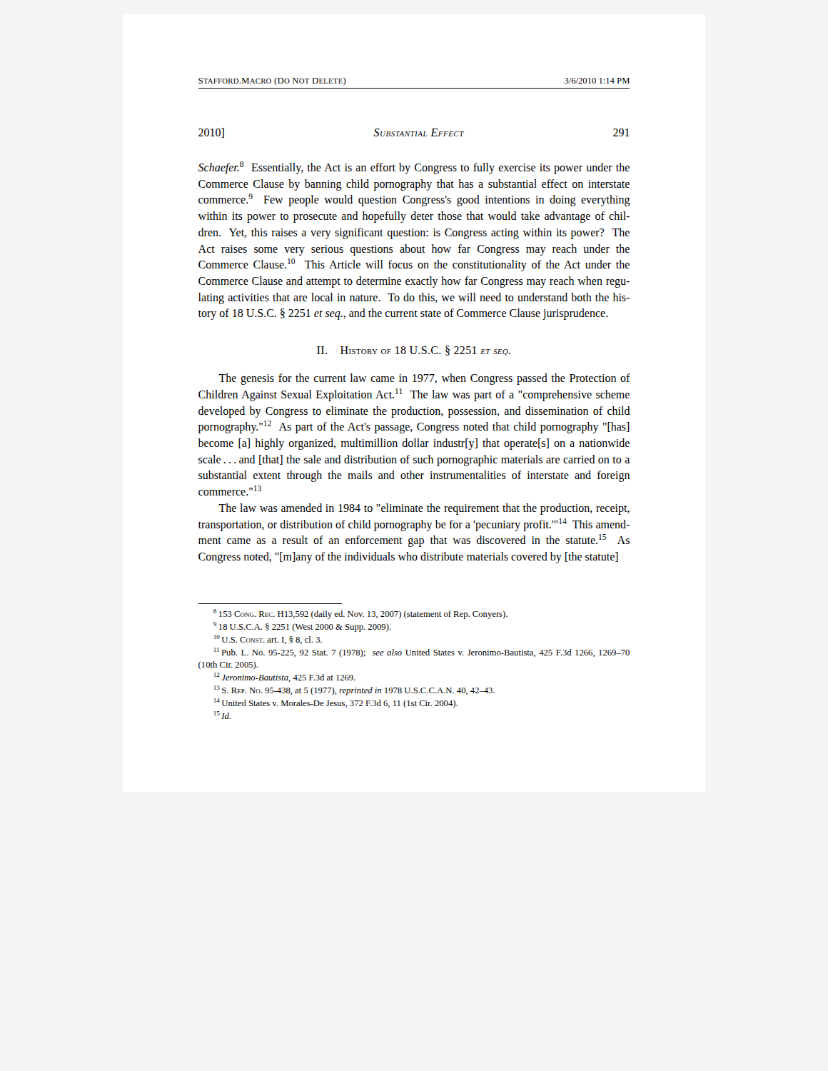STAFFORD.MACRO (DO NOT DELETE) 3/6/2010 1:14 PM
2010] Substantial Effect 291
Schaefer.8 Essentially, the Act is an effort by Congress to fully exercise its power under the Commerce Clause by banning child pornography that has a substantial effect on interstate commerce.9 Few people would question Congress's good intentions in doing everything within its power to prosecute and hopefully deter those that would take advantage of children. Yet, this raises a very significant question: is Congress acting within its power? The Act raises some very serious questions about how far Congress may reach under the Commerce Clause.10 This Article will focus on the constitutionality of the Act under the Commerce Clause and attempt to determine exactly how far Congress may reach when regulating activities that are local in nature. To do this, we will need to understand both the history of 18 U.S.C. § 2251 et seq., and the current state of Commerce Clause jurisprudence.
II. History of 18 U.S.C. § 2251 et seq.
The genesis for the current law came in 1977, when Congress passed the Protection of Children Against Sexual Exploitation Act.11 The law was part of a "comprehensive scheme developed by Congress to eliminate the production, possession, and dissemination of child pornography."12 As part of the Act's passage, Congress noted that child pornography "[has] become [a] highly organized, multimillion dollar industr[y] that operate[s] on a nationwide scale . . . and [that] the sale and distribution of such pornographic materials are carried on to a substantial extent through the mails and other instrumentalities of interstate and foreign commerce."13
The law was amended in 1984 to "eliminate the requirement that the production, receipt, transportation, or distribution of child pornography be for a 'pecuniary profit.'"14 This amendment came as a result of an enforcement gap that was discovered in the statute.15 As Congress noted, "[m]any of the individuals who distribute materials covered by [the statute]
8 153 Cong. Rec. H13,592 (daily ed. Nov. 13, 2007) (statement of Rep. Conyers).
9 18 U.S.C.A. § 2251 (West 2000 & Supp. 2009).
10 U.S. Const. art. I, § 8, cl. 3.
11 Pub. L. No. 95-225, 92 Stat. 7 (1978); see also United States v. Jeronimo-Bautista, 425 F.3d 1266, 1269–70 (10th Cir. 2005).
12 Jeronimo-Bautista, 425 F.3d at 1269.
13 S. Rep. No. 95-438, at 5 (1977), reprinted in 1978 U.S.C.C.A.N. 40, 42–43.
14 United States v. Morales-De Jesus, 372 F.3d 6, 11 (1st Cir. 2004).
15 Id.